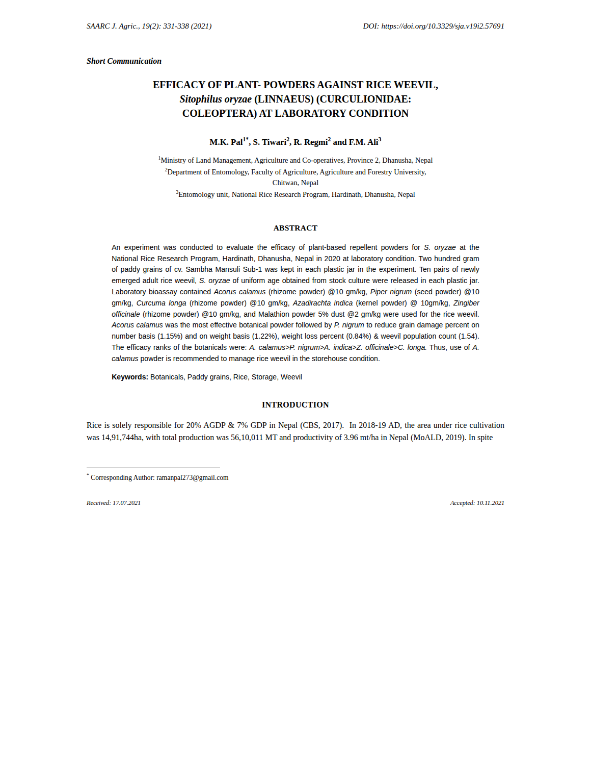SAARC J. Agric., 19(2): 331-338 (2021) DOI: https://doi.org/10.3329/sja.v19i2.57691
Short Communication
Efficacy of Plant- Powders Against Rice Weevil,
Sitophilus oryzae (Linnaeus) (Curculionidae:
Coleoptera) at Laboratory Condition
M.K. Pal1*, S. Tiwari2, R. Regmi2 and F.M. Ali3
1Ministry of Land Management, Agriculture and Co-operatives, Province 2, Dhanusha, Nepal
2Department of Entomology, Faculty of Agriculture, Agriculture and Forestry University,
Chitwan, Nepal
3Entomology unit, National Rice Research Program, Hardinath, Dhanusha, Nepal
Abstract
An experiment was conducted to evaluate the efficacy of plant-based repellent powders for S. oryzae at the National Rice Research Program, Hardinath, Dhanusha, Nepal in 2020 at laboratory condition. Two hundred gram of paddy grains of cv. Sambha Mansuli Sub-1 was kept in each plastic jar in the experiment. Ten pairs of newly emerged adult rice weevil, S. oryzae of uniform age obtained from stock culture were released in each plastic jar. Laboratory bioassay contained Acorus calamus (rhizome powder) @10 gm/kg, Piper nigrum (seed powder) @10 gm/kg, Curcuma longa (rhizome powder) @10 gm/kg, Azadirachta indica (kernel powder) @ 10gm/kg, Zingiber officinale (rhizome powder) @10 gm/kg, and Malathion powder 5% dust @2 gm/kg were used for the rice weevil. Acorus calamus was the most effective botanical powder followed by P. nigrum to reduce grain damage percent on number basis (1.15%) and on weight basis (1.22%), weight loss percent (0.84%) & weevil population count (1.54). The efficacy ranks of the botanicals were: A. calamus>P. nigrum>A. indica>Z. officinale>C. longa. Thus, use of A. calamus powder is recommended to manage rice weevil in the storehouse condition.
Keywords: Botanicals, Paddy grains, Rice, Storage, Weevil
Introduction
Rice is solely responsible for 20% AGDP & 7% GDP in Nepal (CBS, 2017). In 2018-19 AD, the area under rice cultivation was 14,91,744ha, with total production was 56,10,011 MT and productivity of 3.96 mt/ha in Nepal (MoALD, 2019). In spite
* Corresponding Author: ramanpal273@gmail.com
Received: 17.07.2021 Accepted: 10.11.2021